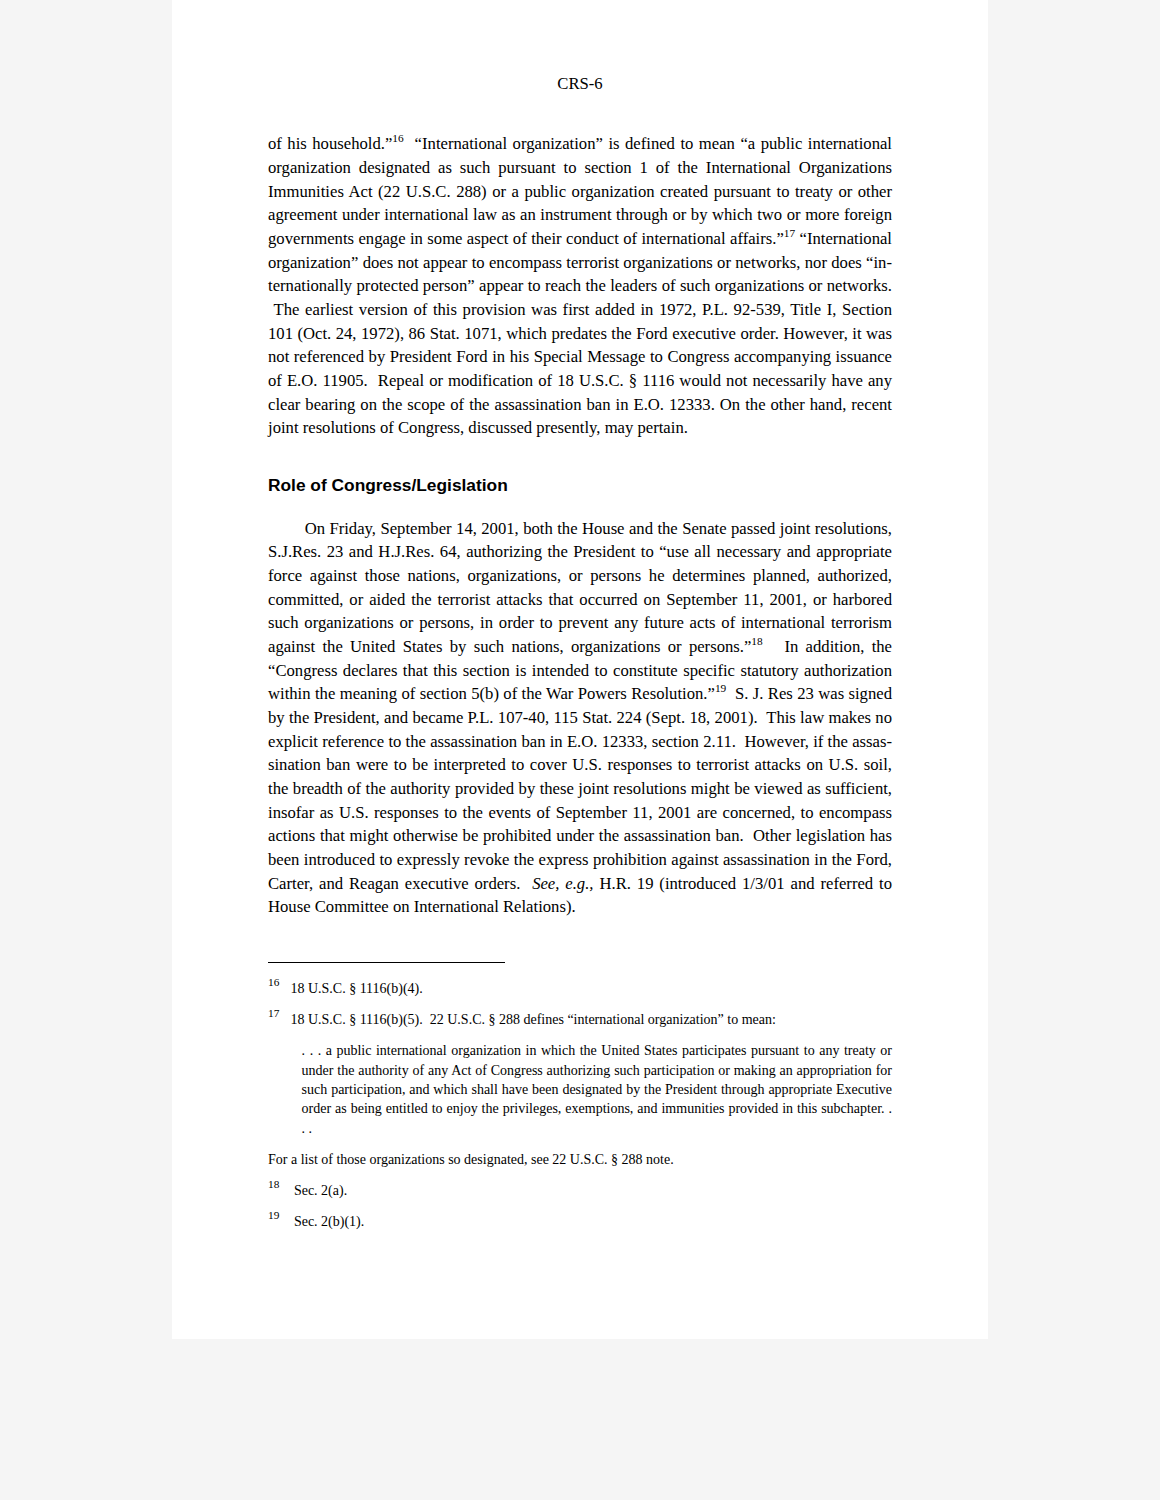CRS-6
of his household.”16 “International organization” is defined to mean “a public international organization designated as such pursuant to section 1 of the International Organizations Immunities Act (22 U.S.C. 288) or a public organization created pursuant to treaty or other agreement under international law as an instrument through or by which two or more foreign governments engage in some aspect of their conduct of international affairs.”17 “International organization” does not appear to encompass terrorist organizations or networks, nor does “internationally protected person” appear to reach the leaders of such organizations or networks. The earliest version of this provision was first added in 1972, P.L. 92-539, Title I, Section 101 (Oct. 24, 1972), 86 Stat. 1071, which predates the Ford executive order. However, it was not referenced by President Ford in his Special Message to Congress accompanying issuance of E.O. 11905. Repeal or modification of 18 U.S.C. § 1116 would not necessarily have any clear bearing on the scope of the assassination ban in E.O. 12333. On the other hand, recent joint resolutions of Congress, discussed presently, may pertain.
Role of Congress/Legislation
On Friday, September 14, 2001, both the House and the Senate passed joint resolutions, S.J.Res. 23 and H.J.Res. 64, authorizing the President to “use all necessary and appropriate force against those nations, organizations, or persons he determines planned, authorized, committed, or aided the terrorist attacks that occurred on September 11, 2001, or harbored such organizations or persons, in order to prevent any future acts of international terrorism against the United States by such nations, organizations or persons.”18 In addition, the “Congress declares that this section is intended to constitute specific statutory authorization within the meaning of section 5(b) of the War Powers Resolution.”19 S. J. Res 23 was signed by the President, and became P.L. 107-40, 115 Stat. 224 (Sept. 18, 2001). This law makes no explicit reference to the assassination ban in E.O. 12333, section 2.11. However, if the assassination ban were to be interpreted to cover U.S. responses to terrorist attacks on U.S. soil, the breadth of the authority provided by these joint resolutions might be viewed as sufficient, insofar as U.S. responses to the events of September 11, 2001 are concerned, to encompass actions that might otherwise be prohibited under the assassination ban. Other legislation has been introduced to expressly revoke the express prohibition against assassination in the Ford, Carter, and Reagan executive orders. See, e.g., H.R. 19 (introduced 1/3/01 and referred to House Committee on International Relations).
1618 U.S.C. § 1116(b)(4).
1718 U.S.C. § 1116(b)(5). 22 U.S.C. § 288 defines “international organization” to mean:
. . . a public international organization in which the United States participates pursuant to any treaty or under the authority of any Act of Congress authorizing such participation or making an appropriation for such participation, and which shall have been designated by the President through appropriate Executive order as being entitled to enjoy the privileges, exemptions, and immunities provided in this subchapter. . . .
For a list of those organizations so designated, see 22 U.S.C. § 288 note.
18 Sec. 2(a).
19 Sec. 2(b)(1).